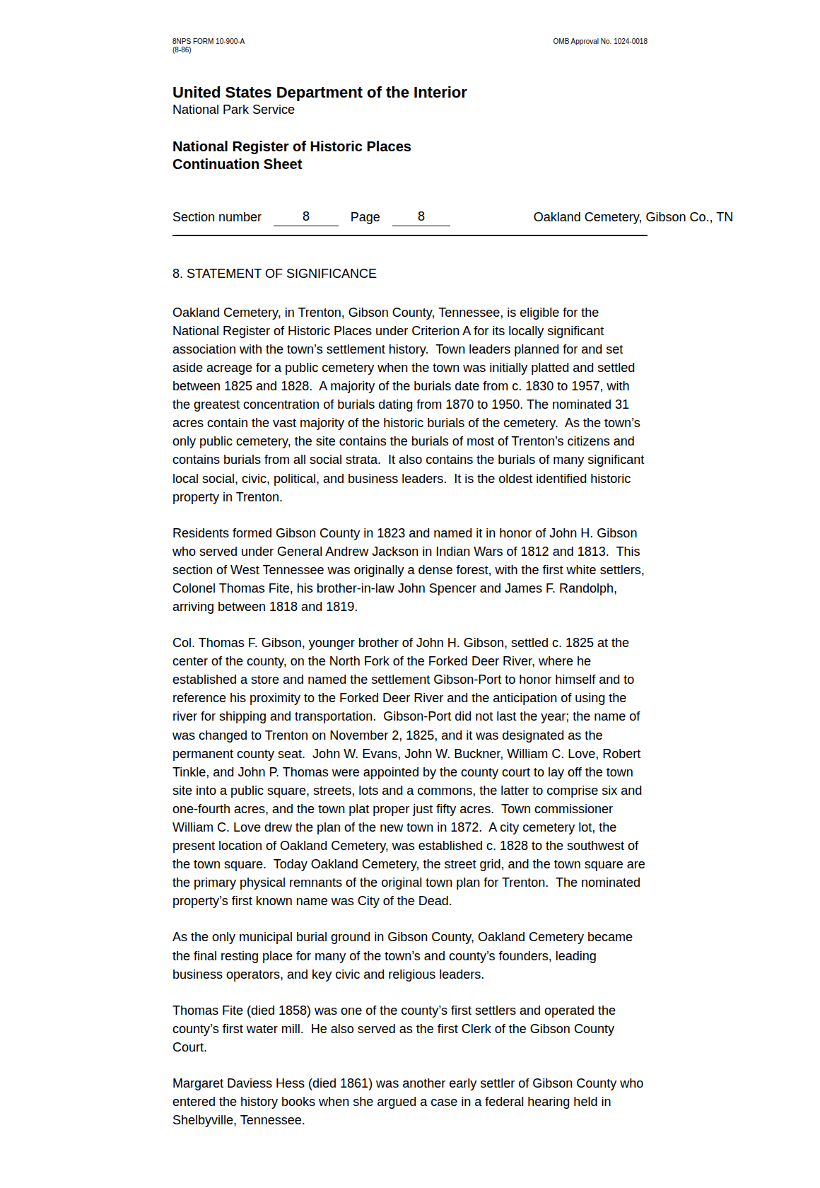8NPS FORM 10-900-A
(8-86)
OMB Approval No. 1024-0018
United States Department of the Interior
National Park Service
National Register of Historic Places Continuation Sheet
Section number 8 Page 8 Oakland Cemetery, Gibson Co., TN
8. STATEMENT OF SIGNIFICANCE
Oakland Cemetery, in Trenton, Gibson County, Tennessee, is eligible for the National Register of Historic Places under Criterion A for its locally significant association with the town’s settlement history. Town leaders planned for and set aside acreage for a public cemetery when the town was initially platted and settled between 1825 and 1828. A majority of the burials date from c. 1830 to 1957, with the greatest concentration of burials dating from 1870 to 1950. The nominated 31 acres contain the vast majority of the historic burials of the cemetery. As the town’s only public cemetery, the site contains the burials of most of Trenton’s citizens and contains burials from all social strata. It also contains the burials of many significant local social, civic, political, and business leaders. It is the oldest identified historic property in Trenton.
Residents formed Gibson County in 1823 and named it in honor of John H. Gibson who served under General Andrew Jackson in Indian Wars of 1812 and 1813. This section of West Tennessee was originally a dense forest, with the first white settlers, Colonel Thomas Fite, his brother-in-law John Spencer and James F. Randolph, arriving between 1818 and 1819.
Col. Thomas F. Gibson, younger brother of John H. Gibson, settled c. 1825 at the center of the county, on the North Fork of the Forked Deer River, where he established a store and named the settlement Gibson-Port to honor himself and to reference his proximity to the Forked Deer River and the anticipation of using the river for shipping and transportation. Gibson-Port did not last the year; the name of was changed to Trenton on November 2, 1825, and it was designated as the permanent county seat. John W. Evans, John W. Buckner, William C. Love, Robert Tinkle, and John P. Thomas were appointed by the county court to lay off the town site into a public square, streets, lots and a commons, the latter to comprise six and one-fourth acres, and the town plat proper just fifty acres. Town commissioner William C. Love drew the plan of the new town in 1872. A city cemetery lot, the present location of Oakland Cemetery, was established c. 1828 to the southwest of the town square. Today Oakland Cemetery, the street grid, and the town square are the primary physical remnants of the original town plan for Trenton. The nominated property’s first known name was City of the Dead.
As the only municipal burial ground in Gibson County, Oakland Cemetery became the final resting place for many of the town’s and county’s founders, leading business operators, and key civic and religious leaders.
Thomas Fite (died 1858) was one of the county’s first settlers and operated the county’s first water mill. He also served as the first Clerk of the Gibson County Court.
Margaret Daviess Hess (died 1861) was another early settler of Gibson County who entered the history books when she argued a case in a federal hearing held in Shelbyville, Tennessee.